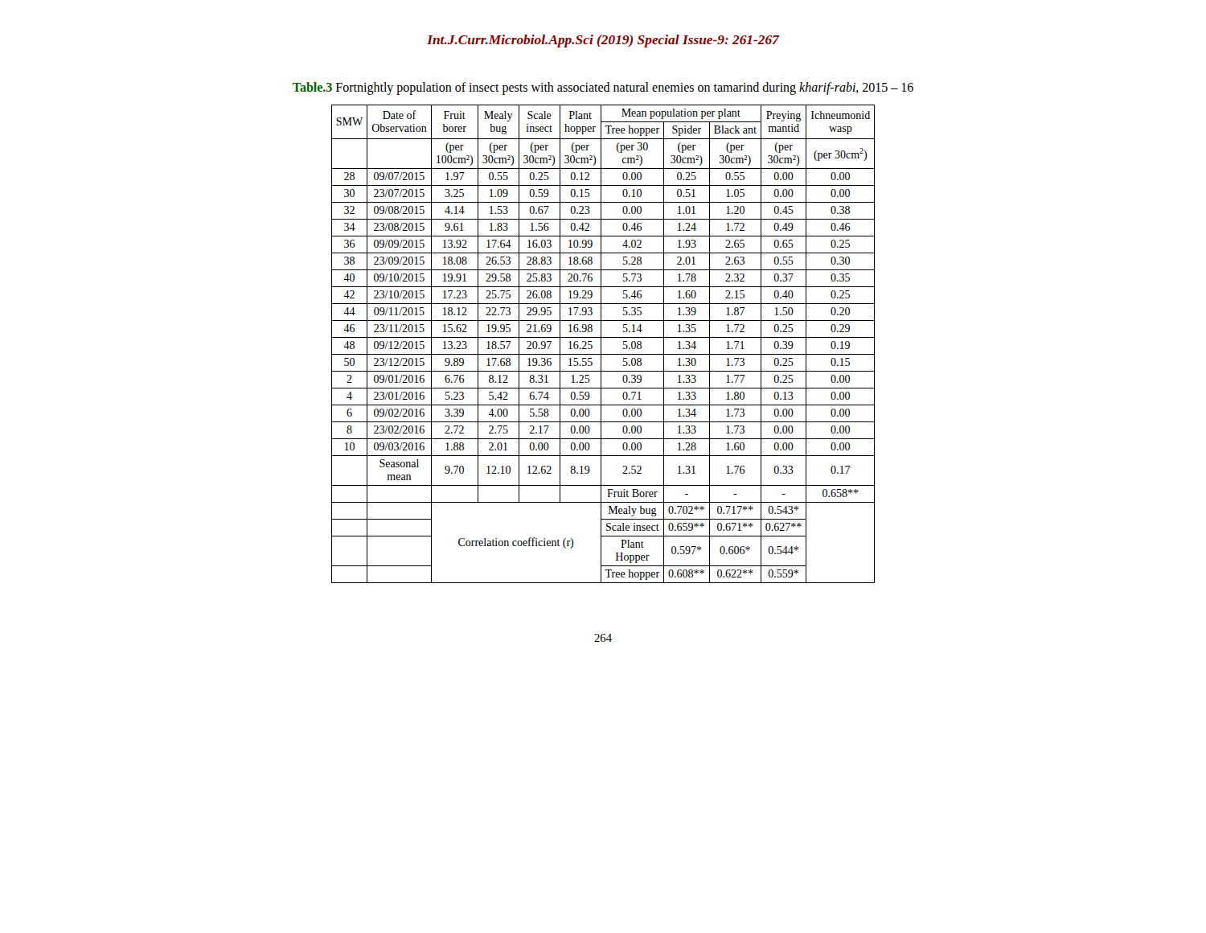Int.J.Curr.Microbiol.App.Sci (2019) Special Issue-9: 261-267
Table.3 Fortnightly population of insect pests with associated natural enemies on tamarind during kharif-rabi, 2015 – 16
| SMW | Date of Observation | Fruit borer | Mealy bug | Scale insect | Plant hopper | Mean population per plant | Preying mantid | Ichneumonid wasp |
| --- | --- | --- | --- | --- | --- | --- | --- | --- |
| Tree hopper | Spider | Black ant |
| | | (per 100cm²) | (per 30cm²) | (per 30cm²) | (per 30cm²) | (per 30 cm²) | (per 30cm²) | (per 30cm²) | (per 30cm²) | (per 30cm 2 ) |
| 28 | 09/07/2015 | 1.97 | 0.55 | 0.25 | 0.12 | 0.00 | 0.25 | 0.55 | 0.00 | 0.00 |
| 30 | 23/07/2015 | 3.25 | 1.09 | 0.59 | 0.15 | 0.10 | 0.51 | 1.05 | 0.00 | 0.00 |
| 32 | 09/08/2015 | 4.14 | 1.53 | 0.67 | 0.23 | 0.00 | 1.01 | 1.20 | 0.45 | 0.38 |
| 34 | 23/08/2015 | 9.61 | 1.83 | 1.56 | 0.42 | 0.46 | 1.24 | 1.72 | 0.49 | 0.46 |
| 36 | 09/09/2015 | 13.92 | 17.64 | 16.03 | 10.99 | 4.02 | 1.93 | 2.65 | 0.65 | 0.25 |
| 38 | 23/09/2015 | 18.08 | 26.53 | 28.83 | 18.68 | 5.28 | 2.01 | 2.63 | 0.55 | 0.30 |
| 40 | 09/10/2015 | 19.91 | 29.58 | 25.83 | 20.76 | 5.73 | 1.78 | 2.32 | 0.37 | 0.35 |
| 42 | 23/10/2015 | 17.23 | 25.75 | 26.08 | 19.29 | 5.46 | 1.60 | 2.15 | 0.40 | 0.25 |
| 44 | 09/11/2015 | 18.12 | 22.73 | 29.95 | 17.93 | 5.35 | 1.39 | 1.87 | 1.50 | 0.20 |
| 46 | 23/11/2015 | 15.62 | 19.95 | 21.69 | 16.98 | 5.14 | 1.35 | 1.72 | 0.25 | 0.29 |
| 48 | 09/12/2015 | 13.23 | 18.57 | 20.97 | 16.25 | 5.08 | 1.34 | 1.71 | 0.39 | 0.19 |
| 50 | 23/12/2015 | 9.89 | 17.68 | 19.36 | 15.55 | 5.08 | 1.30 | 1.73 | 0.25 | 0.15 |
| 2 | 09/01/2016 | 6.76 | 8.12 | 8.31 | 1.25 | 0.39 | 1.33 | 1.77 | 0.25 | 0.00 |
| 4 | 23/01/2016 | 5.23 | 5.42 | 6.74 | 0.59 | 0.71 | 1.33 | 1.80 | 0.13 | 0.00 |
| 6 | 09/02/2016 | 3.39 | 4.00 | 5.58 | 0.00 | 0.00 | 1.34 | 1.73 | 0.00 | 0.00 |
| 8 | 23/02/2016 | 2.72 | 2.75 | 2.17 | 0.00 | 0.00 | 1.33 | 1.73 | 0.00 | 0.00 |
| 10 | 09/03/2016 | 1.88 | 2.01 | 0.00 | 0.00 | 0.00 | 1.28 | 1.60 | 0.00 | 0.00 |
| | Seasonal mean | 9.70 | 12.10 | 12.62 | 8.19 | 2.52 | 1.31 | 1.76 | 0.33 | 0.17 |
| | | | | | | Fruit Borer | - | - | - | 0.658** |
| | | Correlation coefficient (r) | Mealy bug | 0.702** | 0.717** | 0.543* | |
| | | Scale insect | 0.659** | 0.671** | 0.627** |
| | | Plant Hopper | 0.597* | 0.606* | 0.544* |
| | | Tree hopper | 0.608** | 0.622** | 0.559* |
264